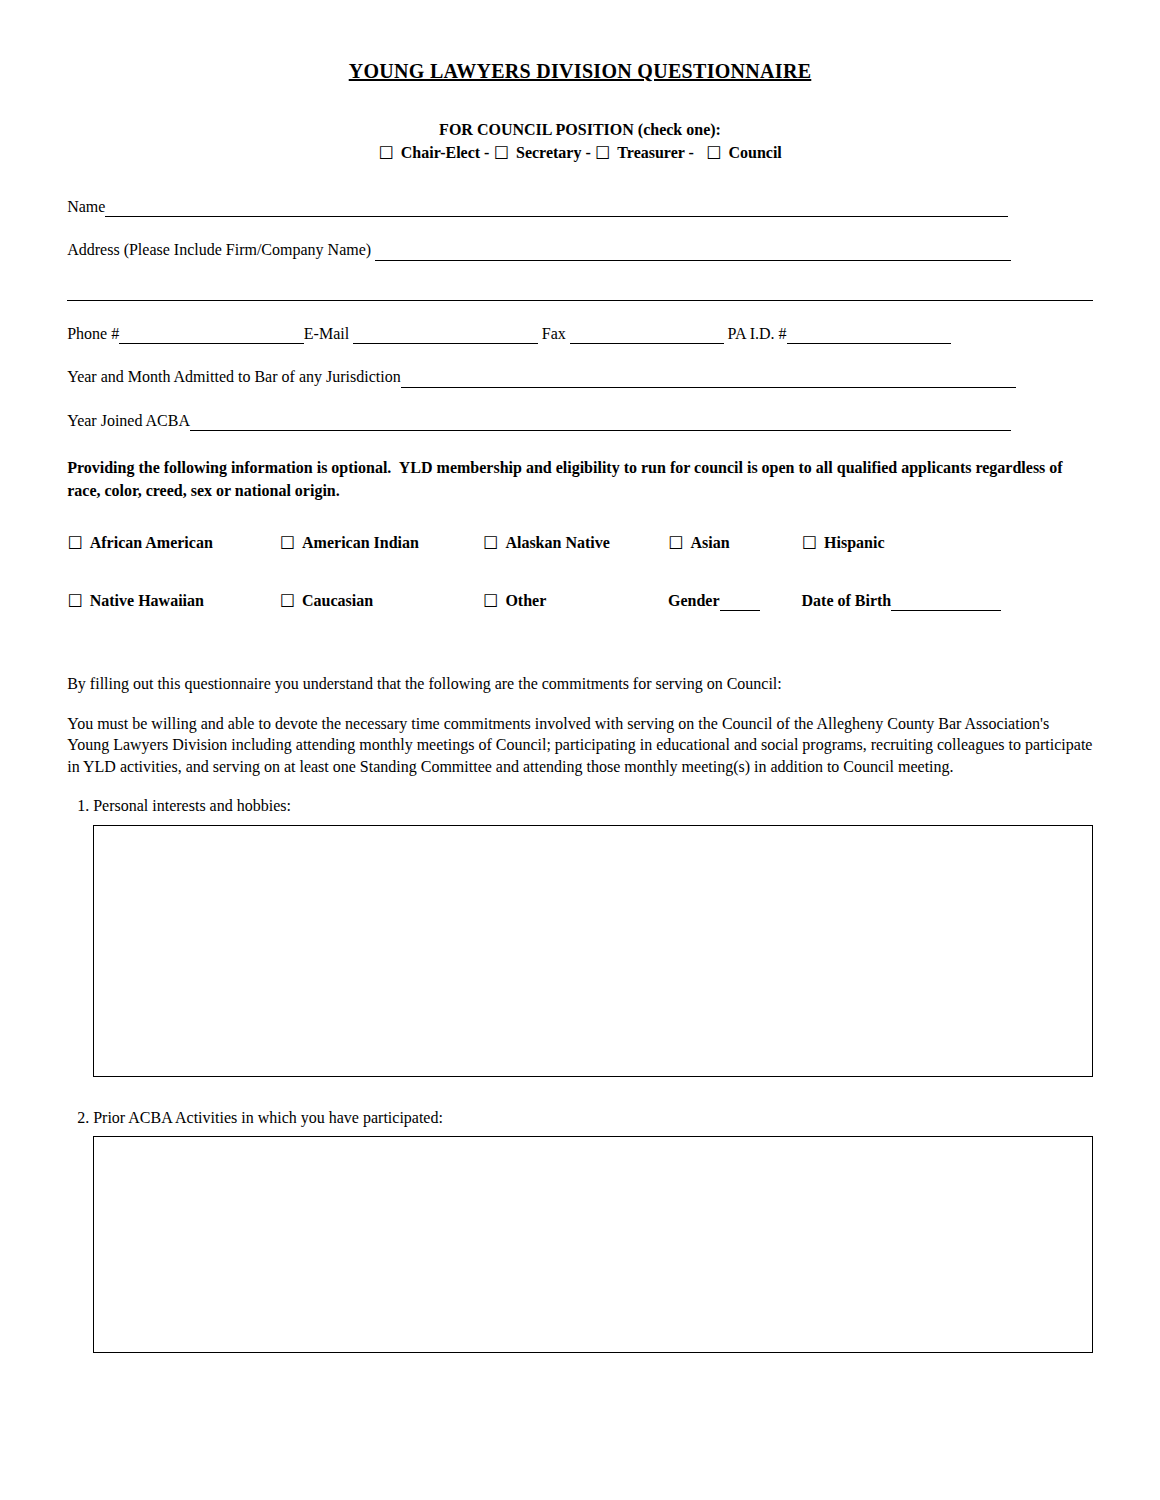YOUNG LAWYERS DIVISION QUESTIONNAIRE
FOR COUNCIL POSITION (check one): ☐ Chair-Elect - ☐ Secretary - ☐ Treasurer - ☐ Council
Name
Address (Please Include Firm/Company Name)
Phone # E-Mail Fax PA I.D. #
Year and Month Admitted to Bar of any Jurisdiction
Year Joined ACBA
Providing the following information is optional. YLD membership and eligibility to run for council is open to all qualified applicants regardless of race, color, creed, sex or national origin.
| ☐ African American | ☐ American Indian | ☐ Alaskan Native | ☐ Asian | ☐ Hispanic |
| ☐ Native Hawaiian | ☐ Caucasian | ☐ Other | Gender | Date of Birth |
By filling out this questionnaire you understand that the following are the commitments for serving on Council:
You must be willing and able to devote the necessary time commitments involved with serving on the Council of the Allegheny County Bar Association's Young Lawyers Division including attending monthly meetings of Council; participating in educational and social programs, recruiting colleagues to participate in YLD activities, and serving on at least one Standing Committee and attending those monthly meeting(s) in addition to Council meeting.
Personal interests and hobbies:
Prior ACBA Activities in which you have participated: